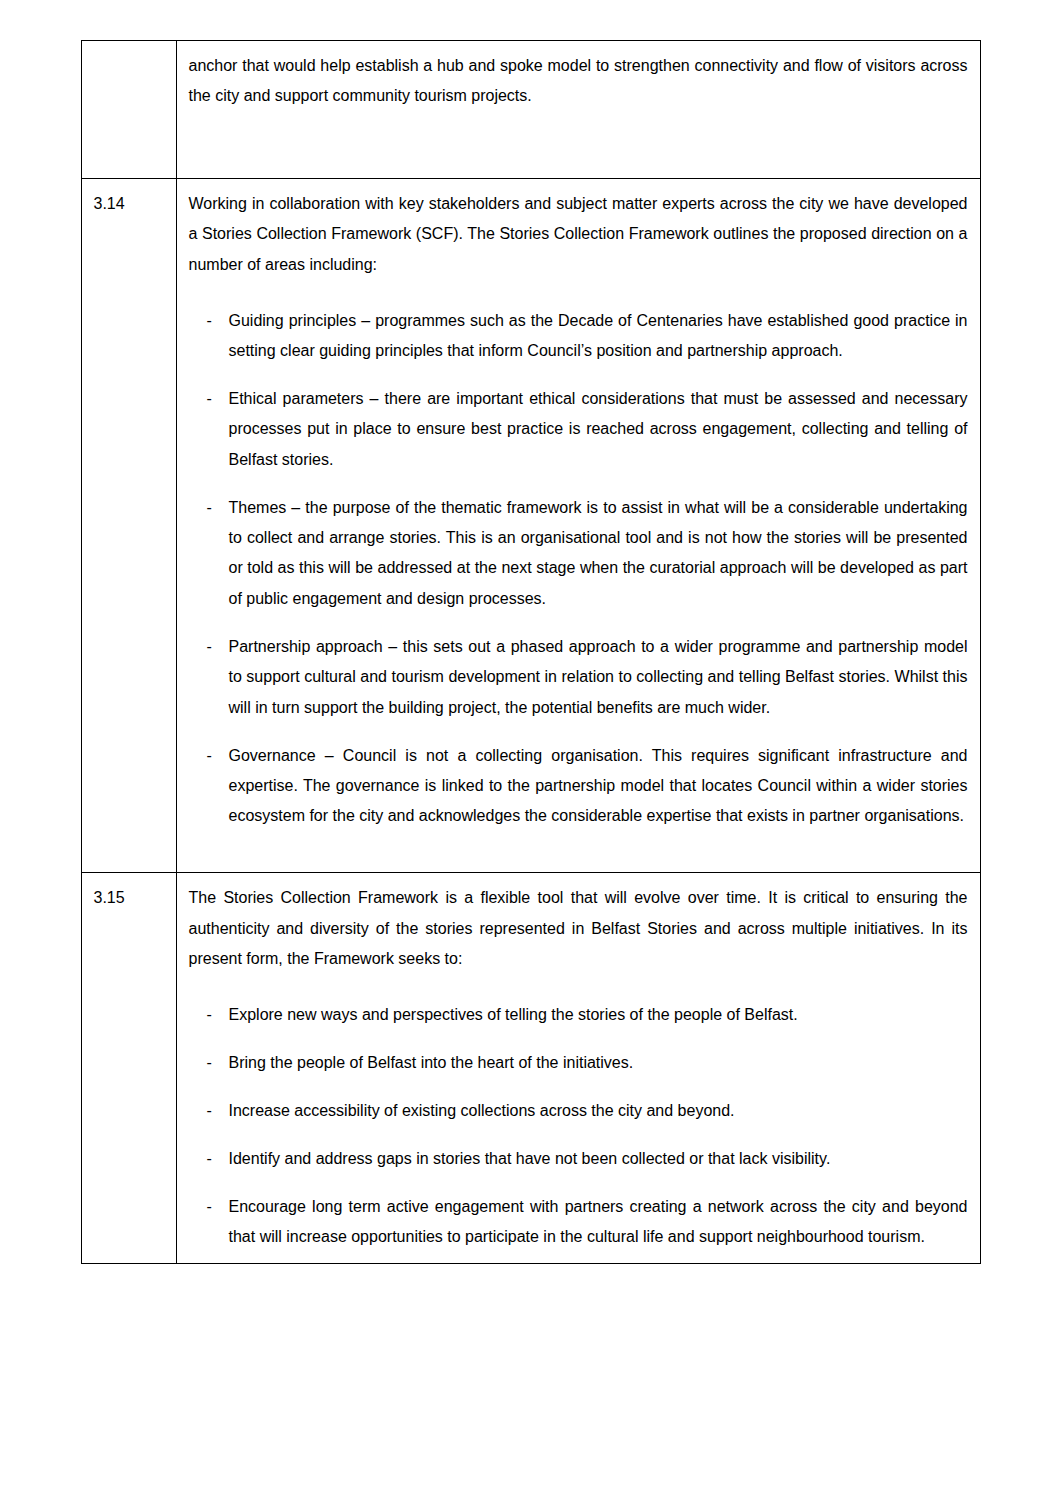| | anchor that would help establish a hub and spoke model to strengthen connectivity and flow of visitors across the city and support community tourism projects. |
| 3.14 | Working in collaboration with key stakeholders and subject matter experts across the city we have developed a Stories Collection Framework (SCF). The Stories Collection Framework outlines the proposed direction on a number of areas including: Guiding principles – programmes such as the Decade of Centenaries have established good practice in setting clear guiding principles that inform Council’s position and partnership approach. Ethical parameters – there are important ethical considerations that must be assessed and necessary processes put in place to ensure best practice is reached across engagement, collecting and telling of Belfast stories. Themes – the purpose of the thematic framework is to assist in what will be a considerable undertaking to collect and arrange stories. This is an organisational tool and is not how the stories will be presented or told as this will be addressed at the next stage when the curatorial approach will be developed as part of public engagement and design processes. Partnership approach – this sets out a phased approach to a wider programme and partnership model to support cultural and tourism development in relation to collecting and telling Belfast stories. Whilst this will in turn support the building project, the potential benefits are much wider. Governance – Council is not a collecting organisation. This requires significant infrastructure and expertise. The governance is linked to the partnership model that locates Council within a wider stories ecosystem for the city and acknowledges the considerable expertise that exists in partner organisations. |
| 3.15 | The Stories Collection Framework is a flexible tool that will evolve over time. It is critical to ensuring the authenticity and diversity of the stories represented in Belfast Stories and across multiple initiatives. In its present form, the Framework seeks to: Explore new ways and perspectives of telling the stories of the people of Belfast. Bring the people of Belfast into the heart of the initiatives. Increase accessibility of existing collections across the city and beyond. Identify and address gaps in stories that have not been collected or that lack visibility. Encourage long term active engagement with partners creating a network across the city and beyond that will increase opportunities to participate in the cultural life and support neighbourhood tourism. |